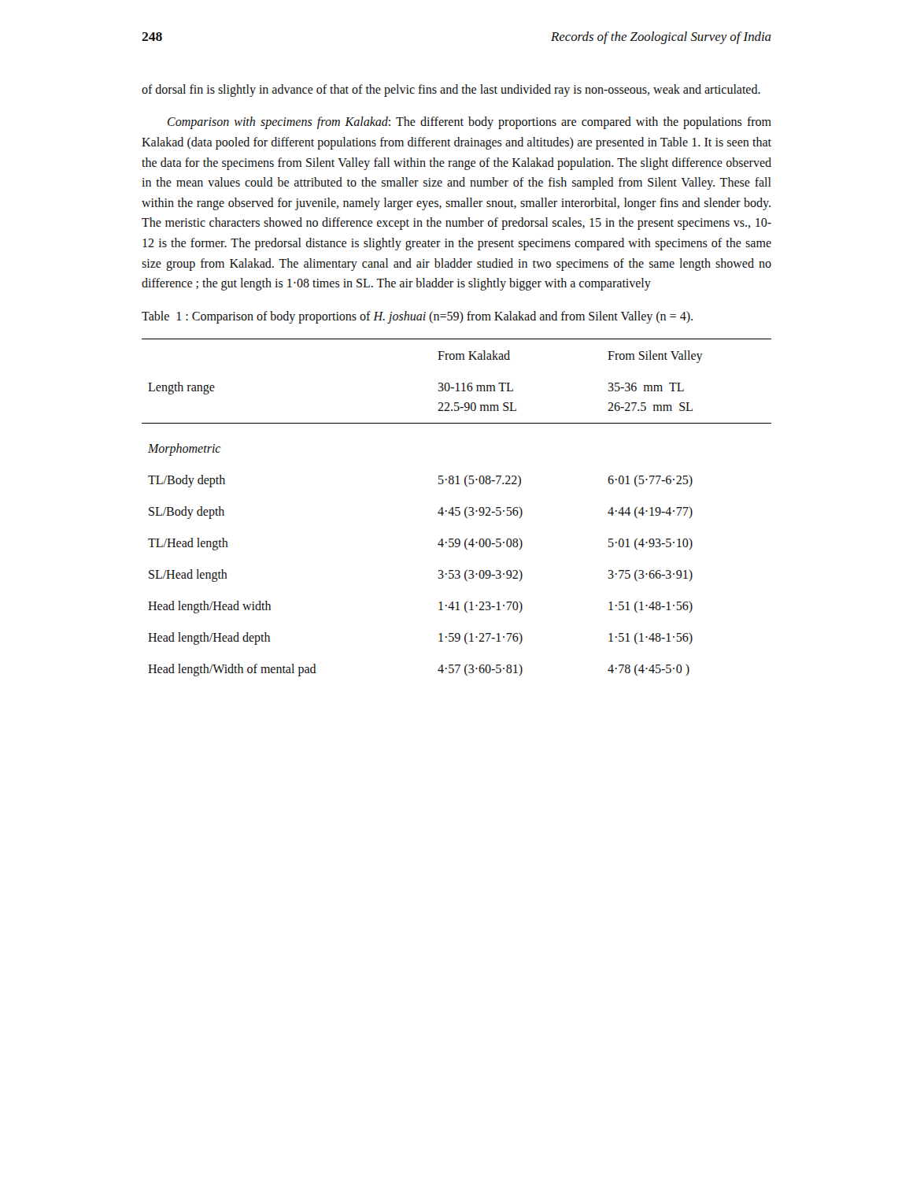248 Records of the Zoological Survey of India
of dorsal fin is slightly in advance of that of the pelvic fins and the last undivided ray is non-osseous, weak and articulated.
Comparison with specimens from Kalakad: The different body proportions are compared with the populations from Kalakad (data pooled for different populations from different drainages and altitudes) are presented in Table 1. It is seen that the data for the specimens from Silent Valley fall within the range of the Kalakad population. The slight difference observed in the mean values could be attributed to the smaller size and number of the fish sampled from Silent Valley. These fall within the range observed for juvenile, namely larger eyes, smaller snout, smaller interorbital, longer fins and slender body. The meristic characters showed no difference except in the number of predorsal scales, 15 in the present specimens vs., 10-12 is the former. The predorsal distance is slightly greater in the present specimens compared with specimens of the same size group from Kalakad. The alimentary canal and air bladder studied in two specimens of the same length showed no difference ; the gut length is 1·08 times in SL. The air bladder is slightly bigger with a comparatively
Table 1 : Comparison of body proportions of H. joshuai (n=59) from Kalakad and from Silent Valley (n = 4).
| | From Kalakad | From Silent Valley |
| --- | --- | --- |
| Length range | 30-116 mm TL 22.5-90 mm SL | 35-36 mm TL 26-27.5 mm SL |
| Morphometric |
| TL/Body depth | 5·81 (5·08-7.22) | 6·01 (5·77-6·25) |
| SL/Body depth | 4·45 (3·92-5·56) | 4·44 (4·19-4·77) |
| TL/Head length | 4·59 (4·00-5·08) | 5·01 (4·93-5·10) |
| SL/Head length | 3·53 (3·09-3·92) | 3·75 (3·66-3·91) |
| Head length/Head width | 1·41 (1·23-1·70) | 1·51 (1·48-1·56) |
| Head length/Head depth | 1·59 (1·27-1·76) | 1·51 (1·48-1·56) |
| Head length/Width of mental pad | 4·57 (3·60-5·81) | 4·78 (4·45-5·0 ) |